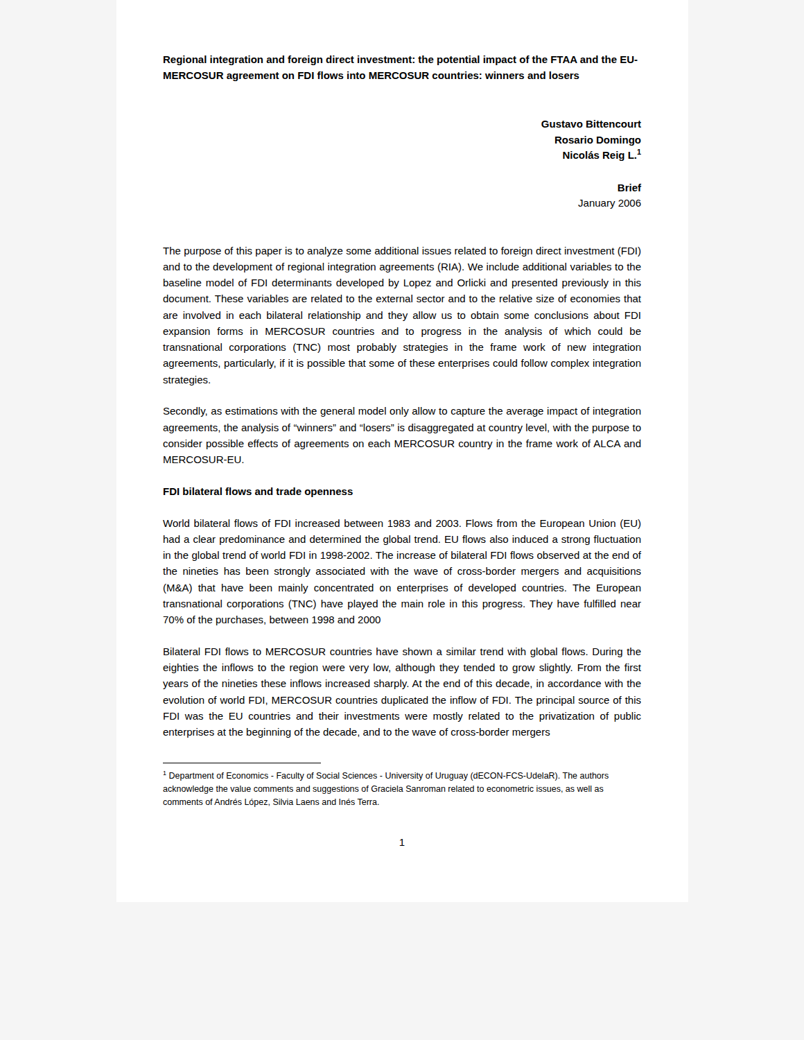Regional integration and foreign direct investment: the potential impact of the FTAA and the EU-MERCOSUR agreement on FDI flows into MERCOSUR countries: winners and losers
Gustavo Bittencourt
Rosario Domingo
Nicolás Reig L.1
Brief January 2006
The purpose of this paper is to analyze some additional issues related to foreign direct investment (FDI) and to the development of regional integration agreements (RIA). We include additional variables to the baseline model of FDI determinants developed by Lopez and Orlicki and presented previously in this document. These variables are related to the external sector and to the relative size of economies that are involved in each bilateral relationship and they allow us to obtain some conclusions about FDI expansion forms in MERCOSUR countries and to progress in the analysis of which could be transnational corporations (TNC) most probably strategies in the frame work of new integration agreements, particularly, if it is possible that some of these enterprises could follow complex integration strategies.
Secondly, as estimations with the general model only allow to capture the average impact of integration agreements, the analysis of “winners” and “losers” is disaggregated at country level, with the purpose to consider possible effects of agreements on each MERCOSUR country in the frame work of ALCA and MERCOSUR-EU.
FDI bilateral flows and trade openness
World bilateral flows of FDI increased between 1983 and 2003. Flows from the European Union (EU) had a clear predominance and determined the global trend. EU flows also induced a strong fluctuation in the global trend of world FDI in 1998-2002. The increase of bilateral FDI flows observed at the end of the nineties has been strongly associated with the wave of cross-border mergers and acquisitions (M&A) that have been mainly concentrated on enterprises of developed countries. The European transnational corporations (TNC) have played the main role in this progress. They have fulfilled near 70% of the purchases, between 1998 and 2000
Bilateral FDI flows to MERCOSUR countries have shown a similar trend with global flows. During the eighties the inflows to the region were very low, although they tended to grow slightly. From the first years of the nineties these inflows increased sharply. At the end of this decade, in accordance with the evolution of world FDI, MERCOSUR countries duplicated the inflow of FDI. The principal source of this FDI was the EU countries and their investments were mostly related to the privatization of public enterprises at the beginning of the decade, and to the wave of cross-border mergers
1 Department of Economics - Faculty of Social Sciences - University of Uruguay (dECON-FCS-UdelaR). The authors acknowledge the value comments and suggestions of Graciela Sanroman related to econometric issues, as well as comments of Andrés López, Silvia Laens and Inés Terra.
1